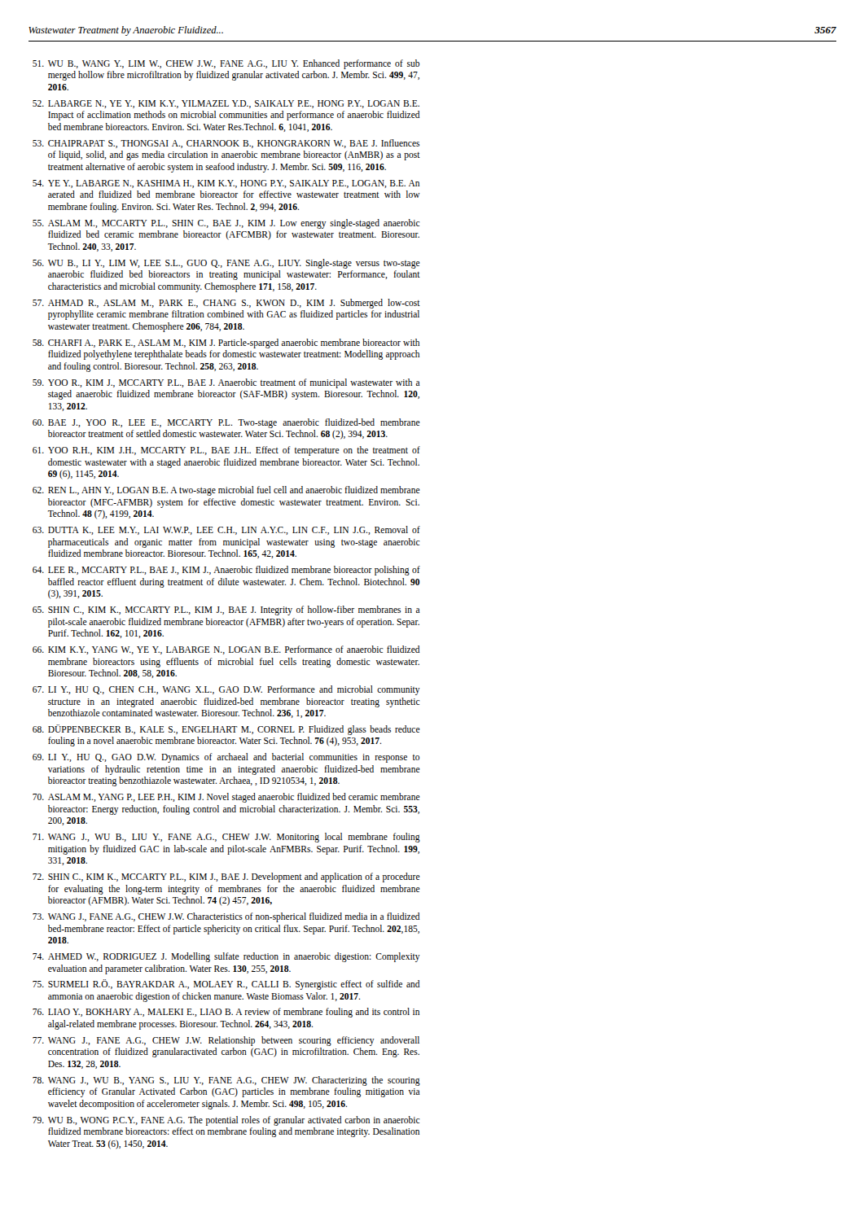Wastewater Treatment by Anaerobic Fluidized... 3567
51 WU B., WANG Y., LIM W., CHEW J.W., FANE A.G., LIU Y. Enhanced performance of sub merged hollow fibre microfiltration by fluidized granular activated carbon. J. Membr. Sci. 499, 47, 2016.
52 LABARGE N., YE Y., KIM K.Y., YILMAZEL Y.D., SAIKALY P.E., HONG P.Y., LOGAN B.E. Impact of acclimation methods on microbial communities and performance of anaerobic fluidized bed membrane bioreactors. Environ. Sci. Water Res.Technol. 6, 1041, 2016.
53 CHAIPRAPAT S., THONGSAI A., CHARNOOK B., KHONGRAKORN W., BAE J. Influences of liquid, solid, and gas media circulation in anaerobic membrane bioreactor (AnMBR) as a post treatment alternative of aerobic system in seafood industry. J. Membr. Sci. 509, 116, 2016.
54 YE Y., LABARGE N., KASHIMA H., KIM K.Y., HONG P.Y., SAIKALY P.E., LOGAN, B.E. An aerated and fluidized bed membrane bioreactor for effective wastewater treatment with low membrane fouling. Environ. Sci. Water Res. Technol. 2, 994, 2016.
55 ASLAM M., MCCARTY P.L., SHIN C., BAE J., KIM J. Low energy single-staged anaerobic fluidized bed ceramic membrane bioreactor (AFCMBR) for wastewater treatment. Bioresour. Technol. 240, 33, 2017.
56 WU B., LI Y., LIM W, LEE S.L., GUO Q., FANE A.G., LIUY. Single-stage versus two-stage anaerobic fluidized bed bioreactors in treating municipal wastewater: Performance, foulant characteristics and microbial community. Chemosphere 171, 158, 2017.
57 AHMAD R., ASLAM M., PARK E., CHANG S., KWON D., KIM J. Submerged low-cost pyrophyllite ceramic membrane filtration combined with GAC as fluidized particles for industrial wastewater treatment. Chemosphere 206, 784, 2018.
58 CHARFI A., PARK E., ASLAM M., KIM J. Particle-sparged anaerobic membrane bioreactor with fluidized polyethylene terephthalate beads for domestic wastewater treatment: Modelling approach and fouling control. Bioresour. Technol. 258, 263, 2018.
59 YOO R., KIM J., MCCARTY P.L., BAE J. Anaerobic treatment of municipal wastewater with a staged anaerobic fluidized membrane bioreactor (SAF-MBR) system. Bioresour. Technol. 120, 133, 2012.
60 BAE J., YOO R., LEE E., MCCARTY P.L. Two-stage anaerobic fluidized-bed membrane bioreactor treatment of settled domestic wastewater. Water Sci. Technol. 68 (2), 394, 2013.
61 YOO R.H., KIM J.H., MCCARTY P.L., BAE J.H.. Effect of temperature on the treatment of domestic wastewater with a staged anaerobic fluidized membrane bioreactor. Water Sci. Technol. 69 (6), 1145, 2014.
62 REN L., AHN Y., LOGAN B.E. A two-stage microbial fuel cell and anaerobic fluidized membrane bioreactor (MFC-AFMBR) system for effective domestic wastewater treatment. Environ. Sci. Technol. 48 (7), 4199, 2014.
63 DUTTA K., LEE M.Y., LAI W.W.P., LEE C.H., LIN A.Y.C., LIN C.F., LIN J.G., Removal of pharmaceuticals and organic matter from municipal wastewater using two-stage anaerobic fluidized membrane bioreactor. Bioresour. Technol. 165, 42, 2014.
64 LEE R., MCCARTY P.L., BAE J., KIM J., Anaerobic fluidized membrane bioreactor polishing of baffled reactor effluent during treatment of dilute wastewater. J. Chem. Technol. Biotechnol. 90 (3), 391, 2015.
65 SHIN C., KIM K., MCCARTY P.L., KIM J., BAE J. Integrity of hollow-fiber membranes in a pilot-scale anaerobic fluidized membrane bioreactor (AFMBR) after two-years of operation. Separ. Purif. Technol. 162, 101, 2016.
66 KIM K.Y., YANG W., YE Y., LABARGE N., LOGAN B.E. Performance of anaerobic fluidized membrane bioreactors using effluents of microbial fuel cells treating domestic wastewater. Bioresour. Technol. 208, 58, 2016.
67 LI Y., HU Q., CHEN C.H., WANG X.L., GAO D.W. Performance and microbial community structure in an integrated anaerobic fluidized-bed membrane bioreactor treating synthetic benzothiazole contaminated wastewater. Bioresour. Technol. 236, 1, 2017.
68 DÜPPENBECKER B., KALE S., ENGELHART M., CORNEL P. Fluidized glass beads reduce fouling in a novel anaerobic membrane bioreactor. Water Sci. Technol. 76 (4), 953, 2017.
69 LI Y., HU Q., GAO D.W. Dynamics of archaeal and bacterial communities in response to variations of hydraulic retention time in an integrated anaerobic fluidized-bed membrane bioreactor treating benzothiazole wastewater. Archaea, , ID 9210534, 1, 2018.
70 ASLAM M., YANG P., LEE P.H., KIM J. Novel staged anaerobic fluidized bed ceramic membrane bioreactor: Energy reduction, fouling control and microbial characterization. J. Membr. Sci. 553, 200, 2018.
71 WANG J., WU B., LIU Y., FANE A.G., CHEW J.W. Monitoring local membrane fouling mitigation by fluidized GAC in lab-scale and pilot-scale AnFMBRs. Separ. Purif. Technol. 199, 331, 2018.
72 SHIN C., KIM K., MCCARTY P.L., KIM J., BAE J. Development and application of a procedure for evaluating the long-term integrity of membranes for the anaerobic fluidized membrane bioreactor (AFMBR). Water Sci. Technol. 74 (2) 457, 2016,
73 WANG J., FANE A.G., CHEW J.W. Characteristics of non-spherical fluidized media in a fluidized bed-membrane reactor: Effect of particle sphericity on critical flux. Separ. Purif. Technol. 202,185, 2018.
74 AHMED W., RODRIGUEZ J. Modelling sulfate reduction in anaerobic digestion: Complexity evaluation and parameter calibration. Water Res. 130, 255, 2018.
75 SURMELI R.Ö., BAYRAKDAR A., MOLAEY R., CALLI B. Synergistic effect of sulfide and ammonia on anaerobic digestion of chicken manure. Waste Biomass Valor. 1, 2017.
76 LIAO Y., BOKHARY A., MALEKI E., LIAO B. A review of membrane fouling and its control in algal-related membrane processes. Bioresour. Technol. 264, 343, 2018.
77 WANG J., FANE A.G., CHEW J.W. Relationship between scouring efficiency andoverall concentration of fluidized granularactivated carbon (GAC) in microfiltration. Chem. Eng. Res. Des. 132, 28, 2018.
78 WANG J., WU B., YANG S., LIU Y., FANE A.G., CHEW JW. Characterizing the scouring efficiency of Granular Activated Carbon (GAC) particles in membrane fouling mitigation via wavelet decomposition of accelerometer signals. J. Membr. Sci. 498, 105, 2016.
79 WU B., WONG P.C.Y., FANE A.G. The potential roles of granular activated carbon in anaerobic fluidized membrane bioreactors: effect on membrane fouling and membrane integrity. Desalination Water Treat. 53 (6), 1450, 2014.